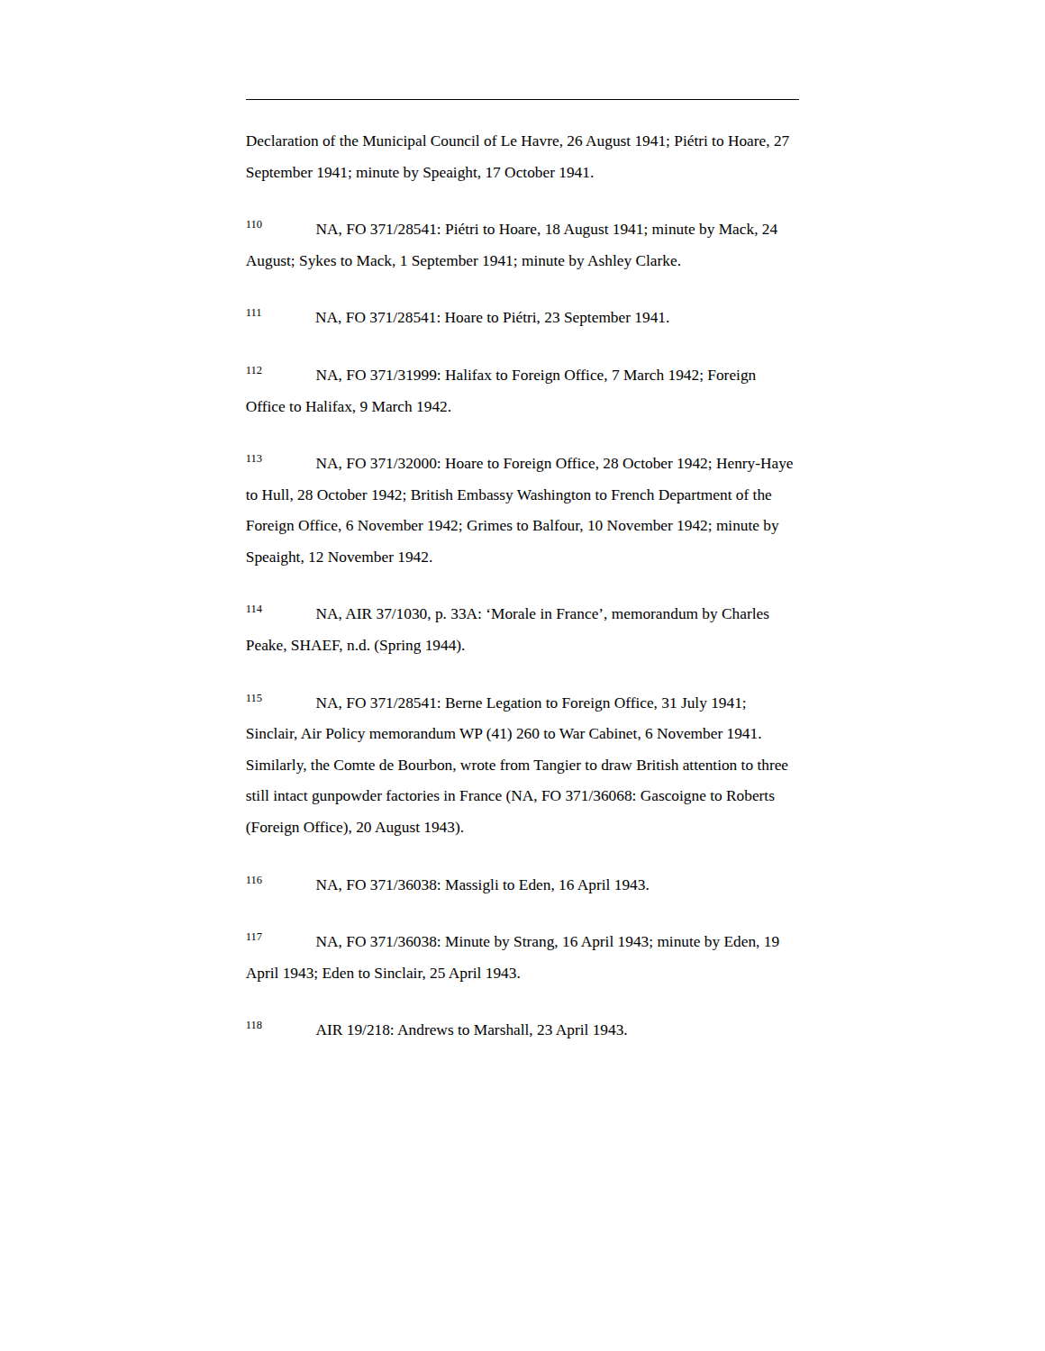Declaration of the Municipal Council of Le Havre, 26 August 1941; Piétri to Hoare, 27 September 1941; minute by Speaight, 17 October 1941.
110 NA, FO 371/28541: Piétri to Hoare, 18 August 1941; minute by Mack, 24 August; Sykes to Mack, 1 September 1941; minute by Ashley Clarke.
111 NA, FO 371/28541: Hoare to Piétri, 23 September 1941.
112 NA, FO 371/31999: Halifax to Foreign Office, 7 March 1942; Foreign Office to Halifax, 9 March 1942.
113 NA, FO 371/32000: Hoare to Foreign Office, 28 October 1942; Henry-Haye to Hull, 28 October 1942; British Embassy Washington to French Department of the Foreign Office, 6 November 1942; Grimes to Balfour, 10 November 1942; minute by Speaight, 12 November 1942.
114 NA, AIR 37/1030, p. 33A: ‘Morale in France’, memorandum by Charles Peake, SHAEF, n.d. (Spring 1944).
115 NA, FO 371/28541: Berne Legation to Foreign Office, 31 July 1941; Sinclair, Air Policy memorandum WP (41) 260 to War Cabinet, 6 November 1941. Similarly, the Comte de Bourbon, wrote from Tangier to draw British attention to three still intact gunpowder factories in France (NA, FO 371/36068: Gascoigne to Roberts (Foreign Office), 20 August 1943).
116 NA, FO 371/36038: Massigli to Eden, 16 April 1943.
117 NA, FO 371/36038: Minute by Strang, 16 April 1943; minute by Eden, 19 April 1943; Eden to Sinclair, 25 April 1943.
118 AIR 19/218: Andrews to Marshall, 23 April 1943.